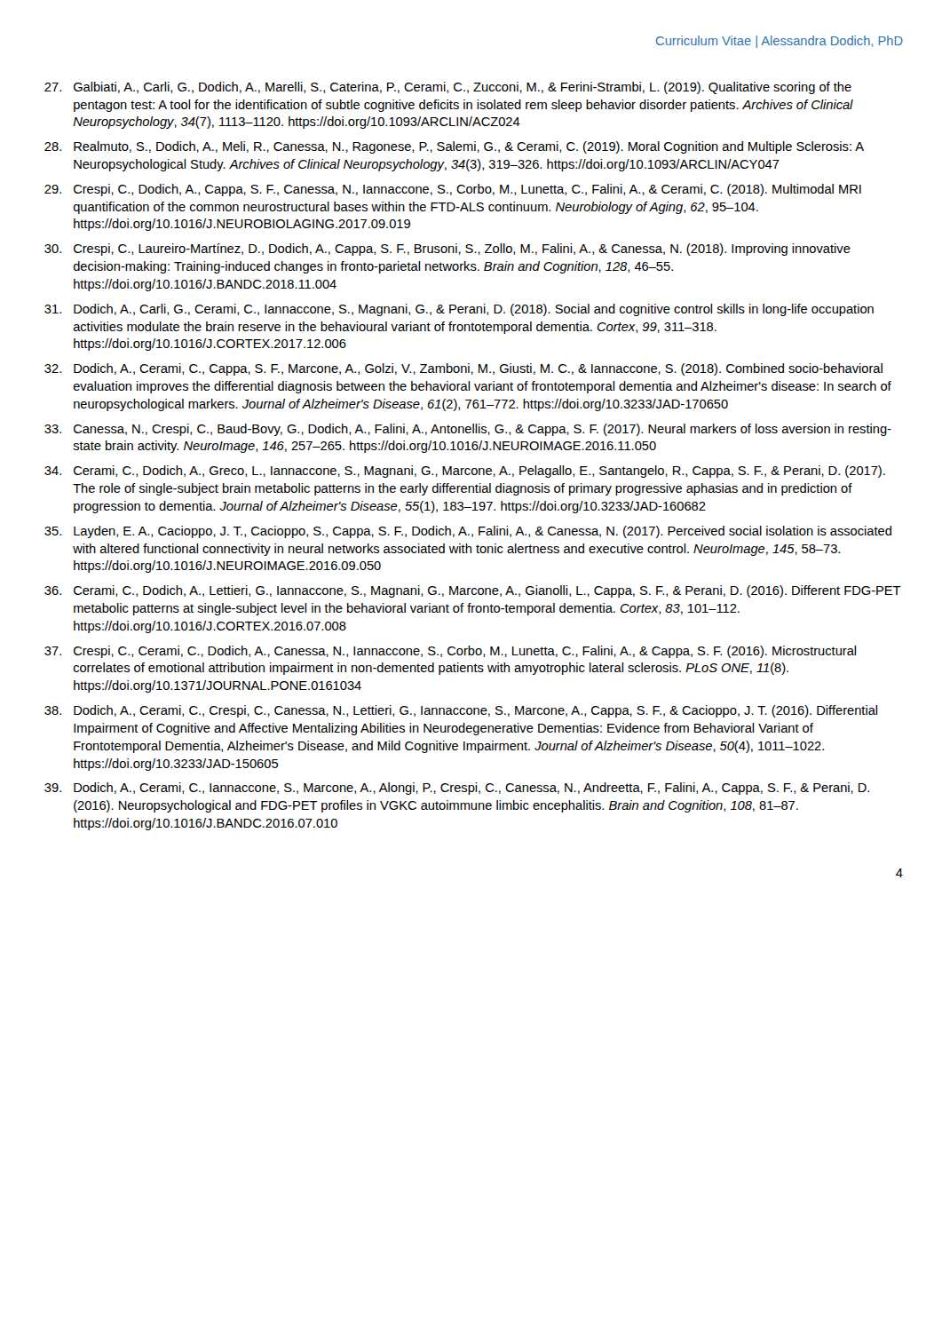Curriculum Vitae | Alessandra Dodich, PhD
Galbiati, A., Carli, G., Dodich, A., Marelli, S., Caterina, P., Cerami, C., Zucconi, M., & Ferini-Strambi, L. (2019). Qualitative scoring of the pentagon test: A tool for the identification of subtle cognitive deficits in isolated rem sleep behavior disorder patients. Archives of Clinical Neuropsychology, 34(7), 1113–1120. https://doi.org/10.1093/ARCLIN/ACZ024
Realmuto, S., Dodich, A., Meli, R., Canessa, N., Ragonese, P., Salemi, G., & Cerami, C. (2019). Moral Cognition and Multiple Sclerosis: A Neuropsychological Study. Archives of Clinical Neuropsychology, 34(3), 319–326. https://doi.org/10.1093/ARCLIN/ACY047
Crespi, C., Dodich, A., Cappa, S. F., Canessa, N., Iannaccone, S., Corbo, M., Lunetta, C., Falini, A., & Cerami, C. (2018). Multimodal MRI quantification of the common neurostructural bases within the FTD-ALS continuum. Neurobiology of Aging, 62, 95–104. https://doi.org/10.1016/J.NEUROBIOLAGING.2017.09.019
Crespi, C., Laureiro-Martínez, D., Dodich, A., Cappa, S. F., Brusoni, S., Zollo, M., Falini, A., & Canessa, N. (2018). Improving innovative decision-making: Training-induced changes in fronto-parietal networks. Brain and Cognition, 128, 46–55. https://doi.org/10.1016/J.BANDC.2018.11.004
Dodich, A., Carli, G., Cerami, C., Iannaccone, S., Magnani, G., & Perani, D. (2018). Social and cognitive control skills in long-life occupation activities modulate the brain reserve in the behavioural variant of frontotemporal dementia. Cortex, 99, 311–318. https://doi.org/10.1016/J.CORTEX.2017.12.006
Dodich, A., Cerami, C., Cappa, S. F., Marcone, A., Golzi, V., Zamboni, M., Giusti, M. C., & Iannaccone, S. (2018). Combined socio-behavioral evaluation improves the differential diagnosis between the behavioral variant of frontotemporal dementia and Alzheimer's disease: In search of neuropsychological markers. Journal of Alzheimer's Disease, 61(2), 761–772. https://doi.org/10.3233/JAD-170650
Canessa, N., Crespi, C., Baud-Bovy, G., Dodich, A., Falini, A., Antonellis, G., & Cappa, S. F. (2017). Neural markers of loss aversion in resting-state brain activity. NeuroImage, 146, 257–265. https://doi.org/10.1016/J.NEUROIMAGE.2016.11.050
Cerami, C., Dodich, A., Greco, L., Iannaccone, S., Magnani, G., Marcone, A., Pelagallo, E., Santangelo, R., Cappa, S. F., & Perani, D. (2017). The role of single-subject brain metabolic patterns in the early differential diagnosis of primary progressive aphasias and in prediction of progression to dementia. Journal of Alzheimer's Disease, 55(1), 183–197. https://doi.org/10.3233/JAD-160682
Layden, E. A., Cacioppo, J. T., Cacioppo, S., Cappa, S. F., Dodich, A., Falini, A., & Canessa, N. (2017). Perceived social isolation is associated with altered functional connectivity in neural networks associated with tonic alertness and executive control. NeuroImage, 145, 58–73. https://doi.org/10.1016/J.NEUROIMAGE.2016.09.050
Cerami, C., Dodich, A., Lettieri, G., Iannaccone, S., Magnani, G., Marcone, A., Gianolli, L., Cappa, S. F., & Perani, D. (2016). Different FDG-PET metabolic patterns at single-subject level in the behavioral variant of fronto-temporal dementia. Cortex, 83, 101–112. https://doi.org/10.1016/J.CORTEX.2016.07.008
Crespi, C., Cerami, C., Dodich, A., Canessa, N., Iannaccone, S., Corbo, M., Lunetta, C., Falini, A., & Cappa, S. F. (2016). Microstructural correlates of emotional attribution impairment in non-demented patients with amyotrophic lateral sclerosis. PLoS ONE, 11(8). https://doi.org/10.1371/JOURNAL.PONE.0161034
Dodich, A., Cerami, C., Crespi, C., Canessa, N., Lettieri, G., Iannaccone, S., Marcone, A., Cappa, S. F., & Cacioppo, J. T. (2016). Differential Impairment of Cognitive and Affective Mentalizing Abilities in Neurodegenerative Dementias: Evidence from Behavioral Variant of Frontotemporal Dementia, Alzheimer's Disease, and Mild Cognitive Impairment. Journal of Alzheimer's Disease, 50(4), 1011–1022. https://doi.org/10.3233/JAD-150605
Dodich, A., Cerami, C., Iannaccone, S., Marcone, A., Alongi, P., Crespi, C., Canessa, N., Andreetta, F., Falini, A., Cappa, S. F., & Perani, D. (2016). Neuropsychological and FDG-PET profiles in VGKC autoimmune limbic encephalitis. Brain and Cognition, 108, 81–87. https://doi.org/10.1016/J.BANDC.2016.07.010
4